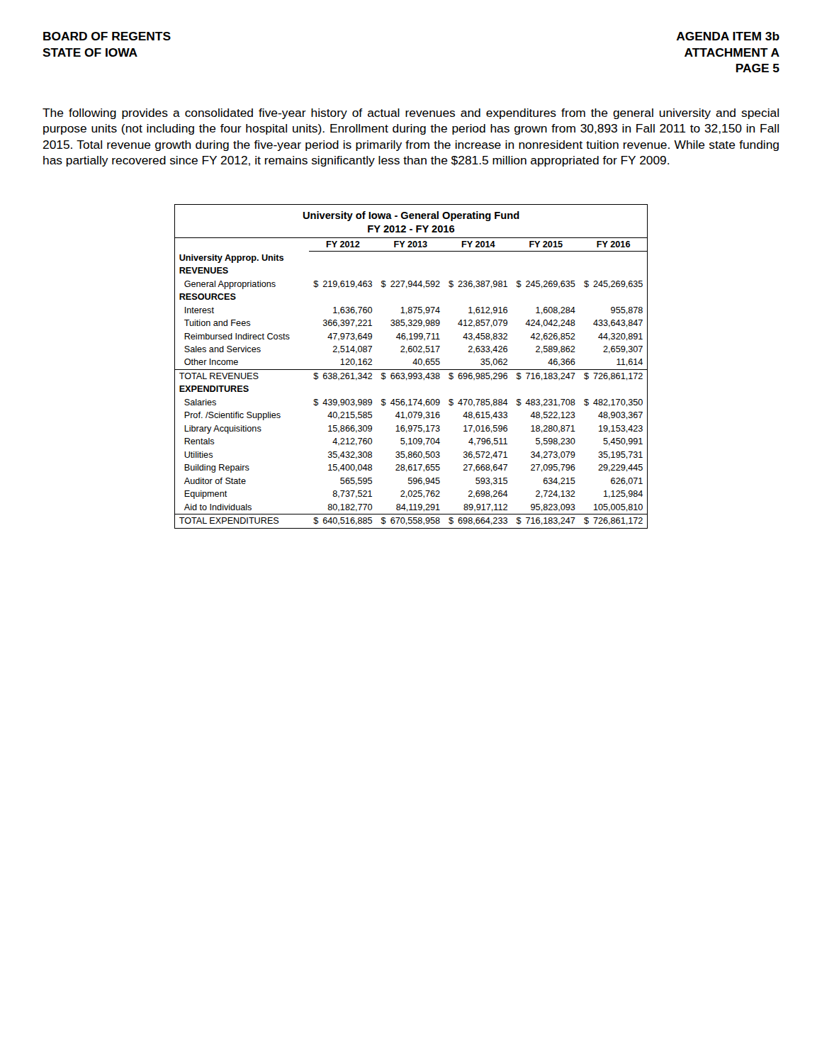BOARD OF REGENTS
STATE OF IOWA
AGENDA ITEM 3b
ATTACHMENT A
PAGE 5
The following provides a consolidated five-year history of actual revenues and expenditures from the general university and special purpose units (not including the four hospital units). Enrollment during the period has grown from 30,893 in Fall 2011 to 32,150 in Fall 2015. Total revenue growth during the five-year period is primarily from the increase in nonresident tuition revenue. While state funding has partially recovered since FY 2012, it remains significantly less than the $281.5 million appropriated for FY 2009.
University of Iowa - General Operating Fund FY 2012 - FY 2016
| | FY 2012 | FY 2013 | FY 2014 | FY 2015 | FY 2016 |
| University Approp. Units | |
| REVENUES | |
| General Appropriations | $ | 219,619,463 | $ | 227,944,592 | $ | 236,387,981 | $ | 245,269,635 | $ | 245,269,635 |
| RESOURCES | |
| Interest | | 1,636,760 | | 1,875,974 | | 1,612,916 | | 1,608,284 | | 955,878 |
| Tuition and Fees | | 366,397,221 | | 385,329,989 | | 412,857,079 | | 424,042,248 | | 433,643,847 |
| Reimbursed Indirect Costs | | 47,973,649 | | 46,199,711 | | 43,458,832 | | 42,626,852 | | 44,320,891 |
| Sales and Services | | 2,514,087 | | 2,602,517 | | 2,633,426 | | 2,589,862 | | 2,659,307 |
| Other Income | | 120,162 | | 40,655 | | 35,062 | | 46,366 | | 11,614 |
| TOTAL REVENUES | $ | 638,261,342 | $ | 663,993,438 | $ | 696,985,296 | $ | 716,183,247 | $ | 726,861,172 |
| EXPENDITURES | |
| Salaries | $ | 439,903,989 | $ | 456,174,609 | $ | 470,785,884 | $ | 483,231,708 | $ | 482,170,350 |
| Prof. /Scientific Supplies | | 40,215,585 | | 41,079,316 | | 48,615,433 | | 48,522,123 | | 48,903,367 |
| Library Acquisitions | | 15,866,309 | | 16,975,173 | | 17,016,596 | | 18,280,871 | | 19,153,423 |
| Rentals | | 4,212,760 | | 5,109,704 | | 4,796,511 | | 5,598,230 | | 5,450,991 |
| Utilities | | 35,432,308 | | 35,860,503 | | 36,572,471 | | 34,273,079 | | 35,195,731 |
| Building Repairs | | 15,400,048 | | 28,617,655 | | 27,668,647 | | 27,095,796 | | 29,229,445 |
| Auditor of State | | 565,595 | | 596,945 | | 593,315 | | 634,215 | | 626,071 |
| Equipment | | 8,737,521 | | 2,025,762 | | 2,698,264 | | 2,724,132 | | 1,125,984 |
| Aid to Individuals | | 80,182,770 | | 84,119,291 | | 89,917,112 | | 95,823,093 | | 105,005,810 |
| TOTAL EXPENDITURES | $ | 640,516,885 | $ | 670,558,958 | $ | 698,664,233 | $ | 716,183,247 | $ | 726,861,172 |